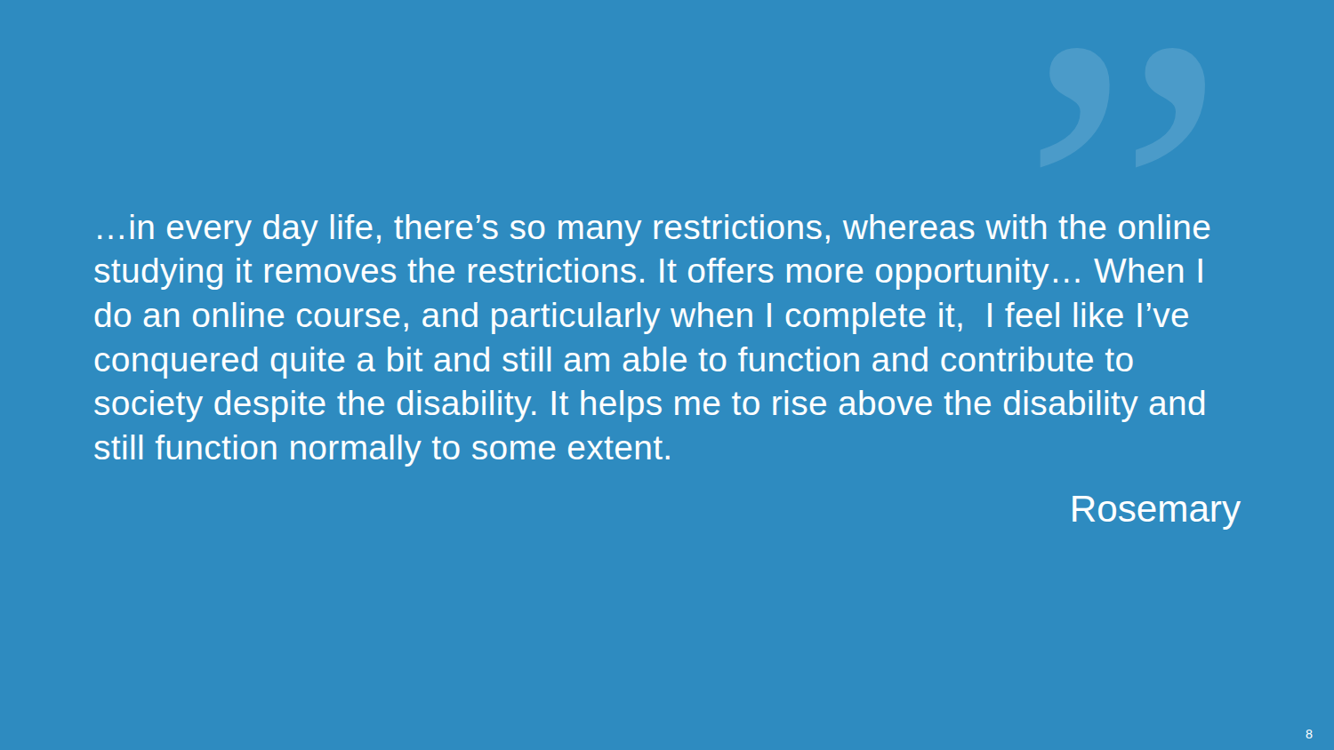…in every day life, there’s so many restrictions, whereas with the online studying it removes the restrictions. It offers more opportunity… When I do an online course, and particularly when I complete it, I feel like I’ve conquered quite a bit and still am able to function and contribute to society despite the disability. It helps me to rise above the disability and still function normally to some extent.
Rosemary
8